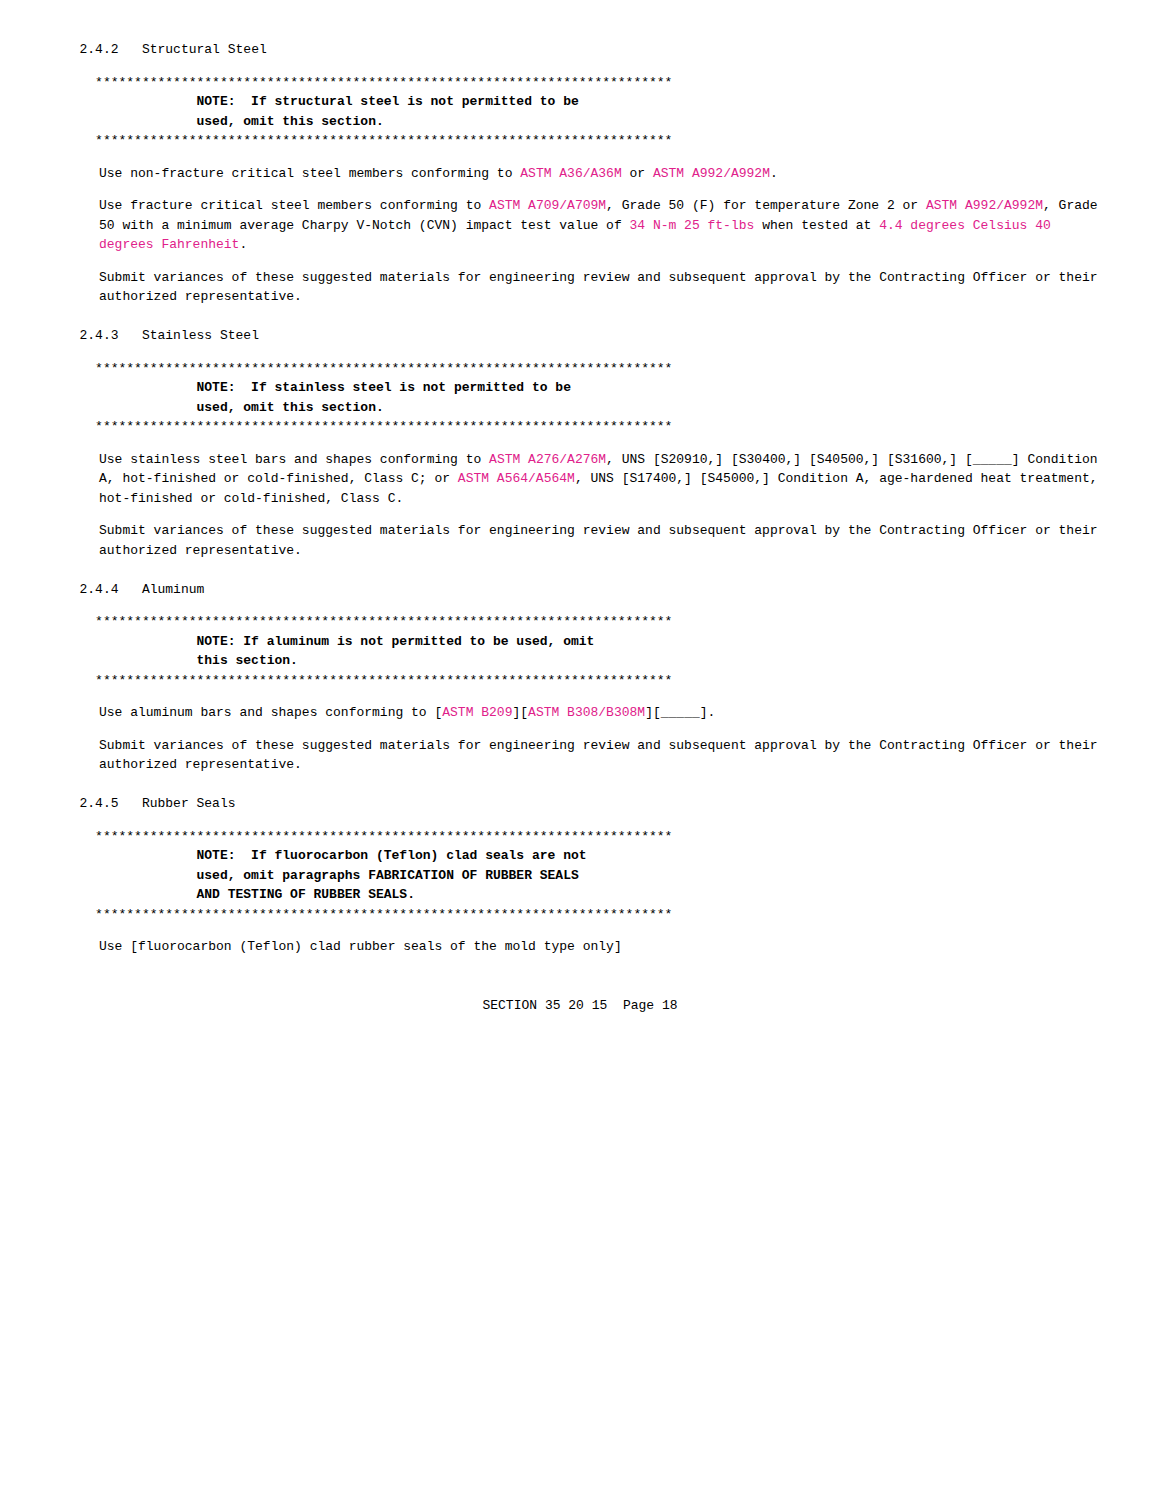2.4.2 Structural Steel
**************************************************************************
NOTE: If structural steel is not permitted to be
used, omit this section.
**************************************************************************
Use non-fracture critical steel members conforming to ASTM A36/A36M or ASTM A992/A992M.
Use fracture critical steel members conforming to ASTM A709/A709M, Grade 50 (F) for temperature Zone 2 or ASTM A992/A992M, Grade 50 with a minimum average Charpy V-Notch (CVN) impact test value of 34 N-m 25 ft-lbs when tested at 4.4 degrees Celsius 40 degrees Fahrenheit.
Submit variances of these suggested materials for engineering review and subsequent approval by the Contracting Officer or their authorized representative.
2.4.3 Stainless Steel
**************************************************************************
NOTE: If stainless steel is not permitted to be
used, omit this section.
**************************************************************************
Use stainless steel bars and shapes conforming to ASTM A276/A276M, UNS [S20910,] [S30400,] [S40500,] [S31600,] [_____] Condition A, hot-finished or cold-finished, Class C; or ASTM A564/A564M, UNS [S17400,] [S45000,] Condition A, age-hardened heat treatment, hot-finished or cold-finished, Class C.
Submit variances of these suggested materials for engineering review and subsequent approval by the Contracting Officer or their authorized representative.
2.4.4 Aluminum
**************************************************************************
NOTE: If aluminum is not permitted to be used, omit
this section.
**************************************************************************
Use aluminum bars and shapes conforming to [ASTM B209][ASTM B308/B308M][_____].
Submit variances of these suggested materials for engineering review and subsequent approval by the Contracting Officer or their authorized representative.
2.4.5 Rubber Seals
**************************************************************************
NOTE: If fluorocarbon (Teflon) clad seals are not
used, omit paragraphs FABRICATION OF RUBBER SEALS
AND TESTING OF RUBBER SEALS.
**************************************************************************
Use [fluorocarbon (Teflon) clad rubber seals of the mold type only]
SECTION 35 20 15 Page 18